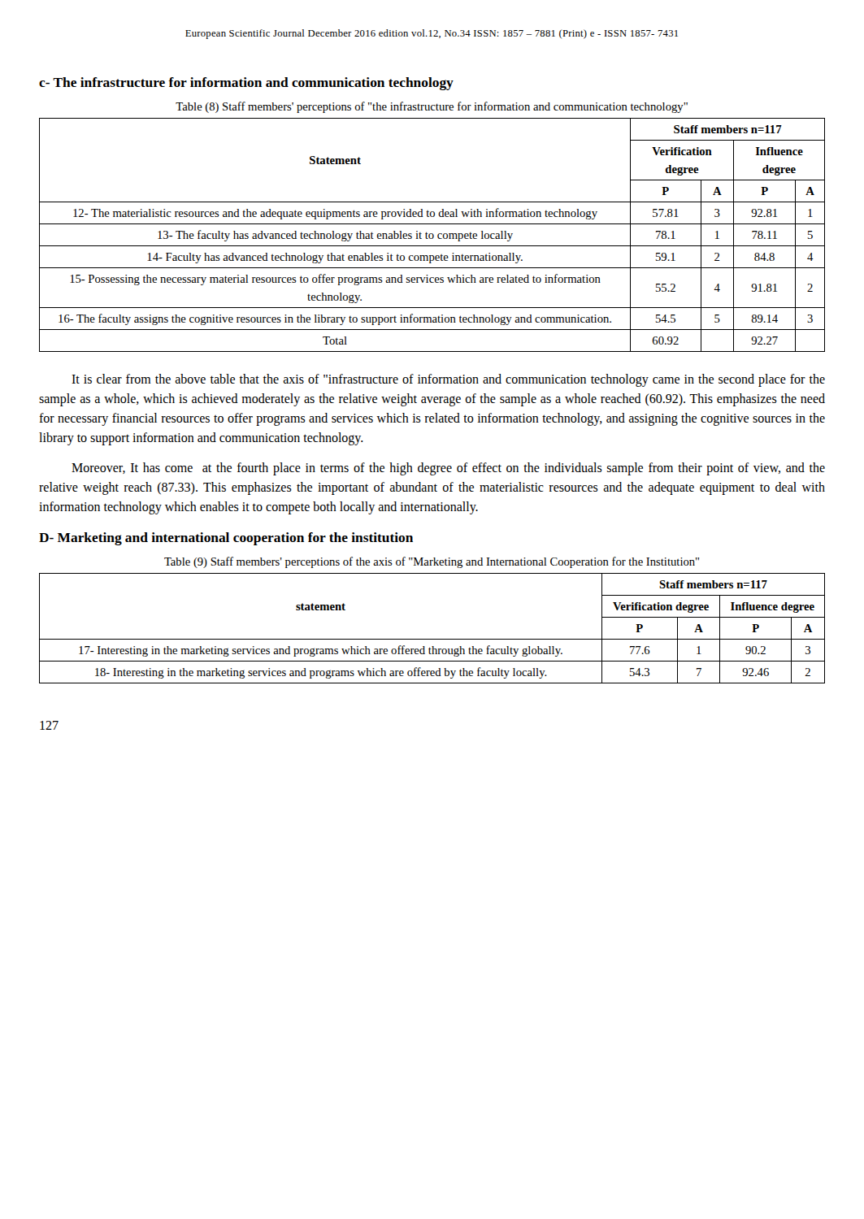European Scientific Journal December 2016 edition vol.12, No.34 ISSN: 1857 – 7881 (Print) e - ISSN 1857- 7431
c- The infrastructure for information and communication technology
Table (8) Staff members' perceptions of "the infrastructure for information and communication technology"
| Statement | Staff members n=117 |
| --- | --- |
| Verification degree | Influence degree |
| P | A | P | A |
| 12- The materialistic resources and the adequate equipments are provided to deal with information technology | 57.81 | 3 | 92.81 | 1 |
| 13- The faculty has advanced technology that enables it to compete locally | 78.1 | 1 | 78.11 | 5 |
| 14- Faculty has advanced technology that enables it to compete internationally. | 59.1 | 2 | 84.8 | 4 |
| 15- Possessing the necessary material resources to offer programs and services which are related to information technology. | 55.2 | 4 | 91.81 | 2 |
| 16- The faculty assigns the cognitive resources in the library to support information technology and communication. | 54.5 | 5 | 89.14 | 3 |
| Total | 60.92 | | 92.27 | |
It is clear from the above table that the axis of "infrastructure of information and communication technology came in the second place for the sample as a whole, which is achieved moderately as the relative weight average of the sample as a whole reached (60.92). This emphasizes the need for necessary financial resources to offer programs and services which is related to information technology, and assigning the cognitive sources in the library to support information and communication technology.
Moreover, It has come at the fourth place in terms of the high degree of effect on the individuals sample from their point of view, and the relative weight reach (87.33). This emphasizes the important of abundant of the materialistic resources and the adequate equipment to deal with information technology which enables it to compete both locally and internationally.
D- Marketing and international cooperation for the institution
Table (9) Staff members' perceptions of the axis of "Marketing and International Cooperation for the Institution"
| statement | Staff members n=117 |
| --- | --- |
| Verification degree | Influence degree |
| P | A | P | A |
| 17- Interesting in the marketing services and programs which are offered through the faculty globally. | 77.6 | 1 | 90.2 | 3 |
| 18- Interesting in the marketing services and programs which are offered by the faculty locally. | 54.3 | 7 | 92.46 | 2 |
127